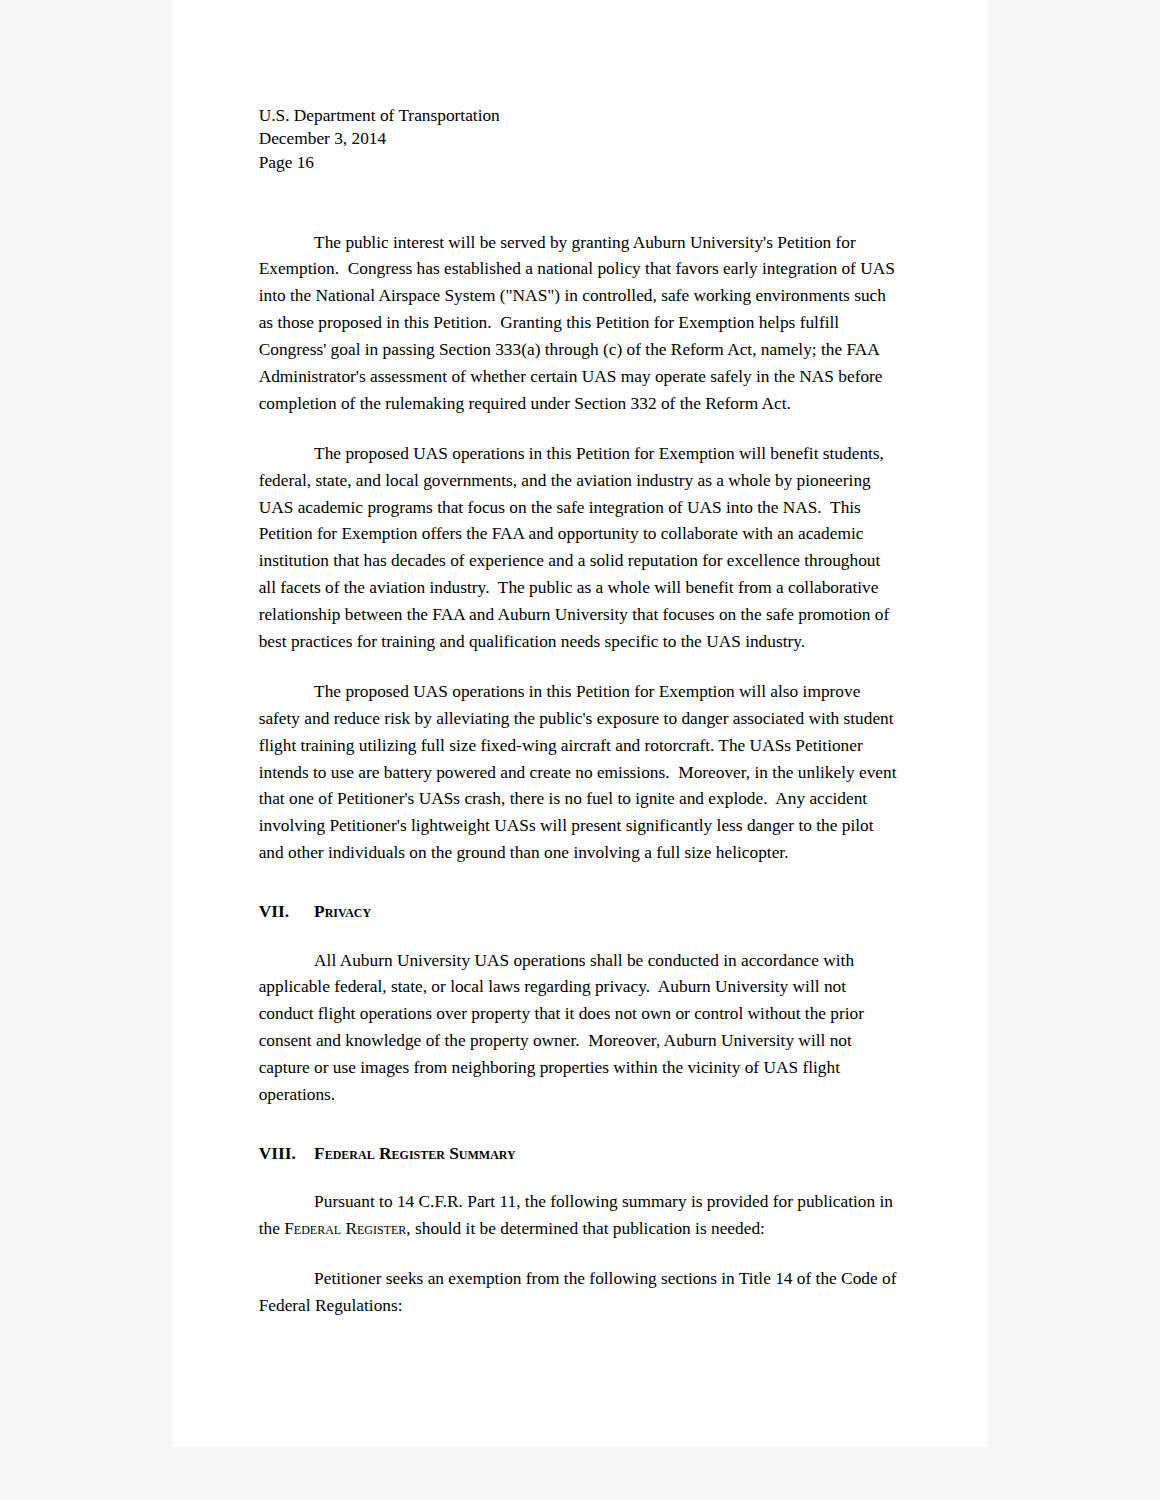U.S. Department of Transportation
December 3, 2014
Page 16
The public interest will be served by granting Auburn University's Petition for Exemption. Congress has established a national policy that favors early integration of UAS into the National Airspace System ("NAS") in controlled, safe working environments such as those proposed in this Petition. Granting this Petition for Exemption helps fulfill Congress' goal in passing Section 333(a) through (c) of the Reform Act, namely; the FAA Administrator's assessment of whether certain UAS may operate safely in the NAS before completion of the rulemaking required under Section 332 of the Reform Act.
The proposed UAS operations in this Petition for Exemption will benefit students, federal, state, and local governments, and the aviation industry as a whole by pioneering UAS academic programs that focus on the safe integration of UAS into the NAS. This Petition for Exemption offers the FAA and opportunity to collaborate with an academic institution that has decades of experience and a solid reputation for excellence throughout all facets of the aviation industry. The public as a whole will benefit from a collaborative relationship between the FAA and Auburn University that focuses on the safe promotion of best practices for training and qualification needs specific to the UAS industry.
The proposed UAS operations in this Petition for Exemption will also improve safety and reduce risk by alleviating the public's exposure to danger associated with student flight training utilizing full size fixed-wing aircraft and rotorcraft. The UASs Petitioner intends to use are battery powered and create no emissions. Moreover, in the unlikely event that one of Petitioner's UASs crash, there is no fuel to ignite and explode. Any accident involving Petitioner's lightweight UASs will present significantly less danger to the pilot and other individuals on the ground than one involving a full size helicopter.
VII. Privacy
All Auburn University UAS operations shall be conducted in accordance with applicable federal, state, or local laws regarding privacy. Auburn University will not conduct flight operations over property that it does not own or control without the prior consent and knowledge of the property owner. Moreover, Auburn University will not capture or use images from neighboring properties within the vicinity of UAS flight operations.
VIII. Federal Register Summary
Pursuant to 14 C.F.R. Part 11, the following summary is provided for publication in the Federal Register, should it be determined that publication is needed:
Petitioner seeks an exemption from the following sections in Title 14 of the Code of Federal Regulations: